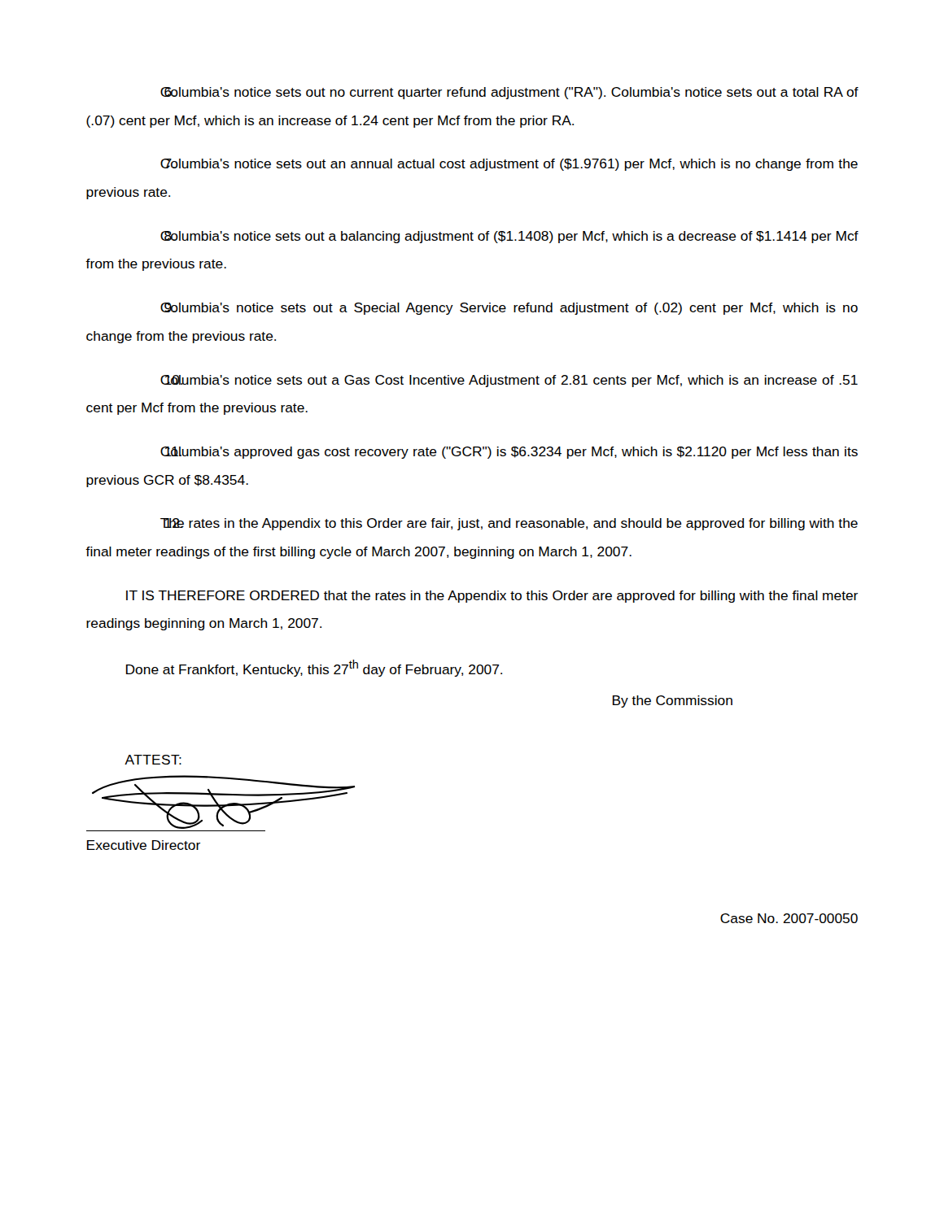6. Columbia's notice sets out no current quarter refund adjustment ("RA"). Columbia's notice sets out a total RA of (.07) cent per Mcf, which is an increase of 1.24 cent per Mcf from the prior RA.
7. Columbia's notice sets out an annual actual cost adjustment of ($1.9761) per Mcf, which is no change from the previous rate.
8. Columbia's notice sets out a balancing adjustment of ($1.1408) per Mcf, which is a decrease of $1.1414 per Mcf from the previous rate.
9. Columbia's notice sets out a Special Agency Service refund adjustment of (.02) cent per Mcf, which is no change from the previous rate.
10. Columbia's notice sets out a Gas Cost Incentive Adjustment of 2.81 cents per Mcf, which is an increase of .51 cent per Mcf from the previous rate.
11. Columbia's approved gas cost recovery rate ("GCR") is $6.3234 per Mcf, which is $2.1120 per Mcf less than its previous GCR of $8.4354.
12. The rates in the Appendix to this Order are fair, just, and reasonable, and should be approved for billing with the final meter readings of the first billing cycle of March 2007, beginning on March 1, 2007.
IT IS THEREFORE ORDERED that the rates in the Appendix to this Order are approved for billing with the final meter readings beginning on March 1, 2007.
Done at Frankfort, Kentucky, this 27th day of February, 2007.
By the Commission
ATTEST:
Executive Director
Case No. 2007-00050